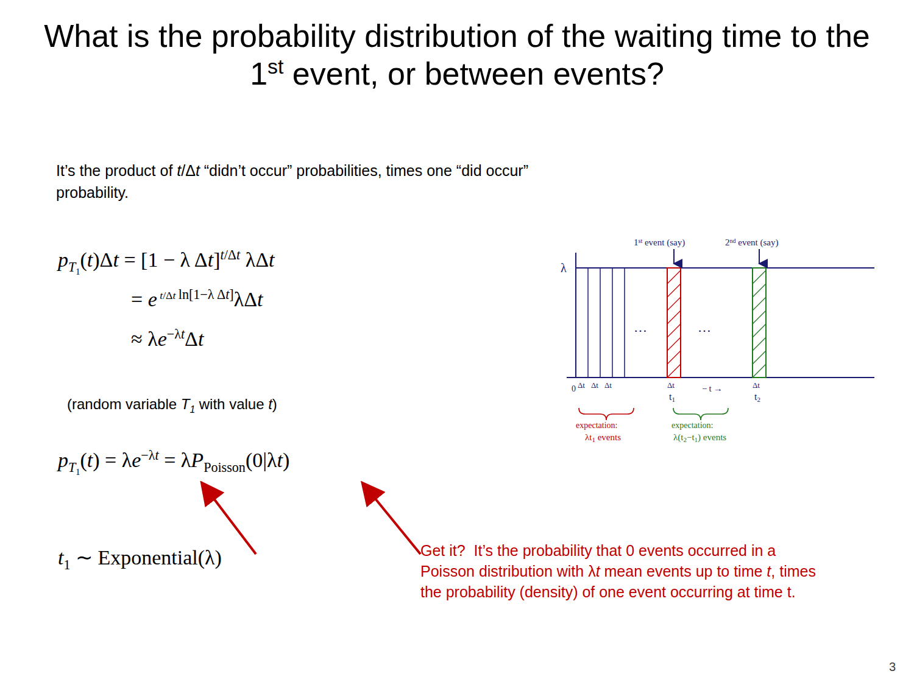What is the probability distribution of the waiting time to the 1st event, or between events?
It’s the product of t/Δt “didn’t occur” probabilities, times one “did occur” probability.
pT1(t)Δt = [1 − λ Δt]t/Δt λΔt
= e t/Δt ln[1−λ Δt]λΔt
≈ λe−λtΔt
(random variable T1 with value t)
pT1(t) = λe−λt = λPPoisson(0|λt)
t1 ∼ Exponential(λ)
Get it? It’s the probability that 0 events occurred in a Poisson distribution with λt mean events up to time t, times the probability (density) of one event occurring at time t.
λ … … 1st event (say) 2nd event (say) Δt Δt Δt Δt Δt 0 t1 t2 − t → expectation: λt1 events expectation: λ(t2−t1) events
3